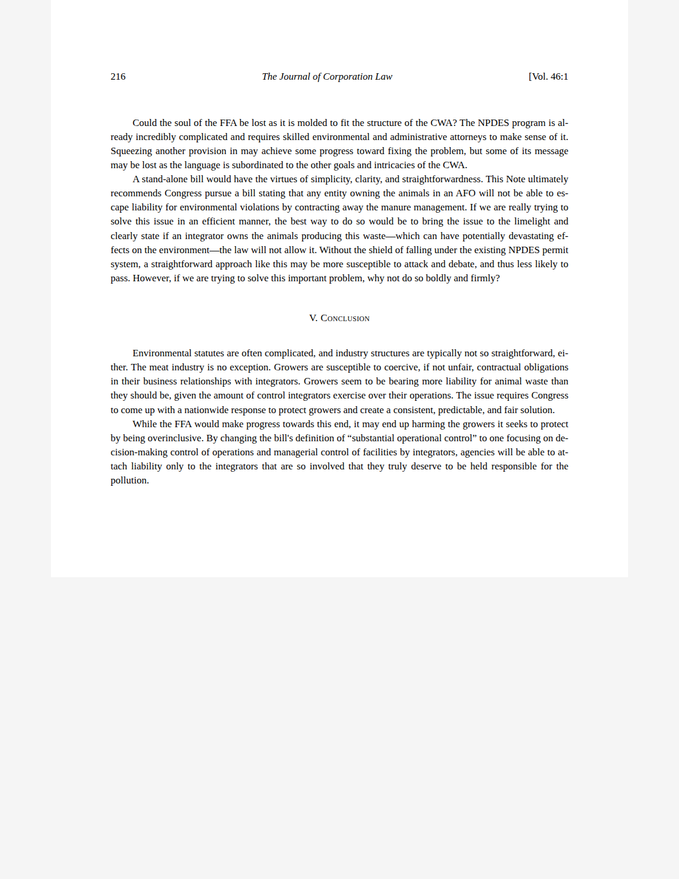216 The Journal of Corporation Law [Vol. 46:1
Could the soul of the FFA be lost as it is molded to fit the structure of the CWA? The NPDES program is already incredibly complicated and requires skilled environmental and administrative attorneys to make sense of it. Squeezing another provision in may achieve some progress toward fixing the problem, but some of its message may be lost as the language is subordinated to the other goals and intricacies of the CWA.
A stand-alone bill would have the virtues of simplicity, clarity, and straightforwardness. This Note ultimately recommends Congress pursue a bill stating that any entity owning the animals in an AFO will not be able to escape liability for environmental violations by contracting away the manure management. If we are really trying to solve this issue in an efficient manner, the best way to do so would be to bring the issue to the limelight and clearly state if an integrator owns the animals producing this waste—which can have potentially devastating effects on the environment—the law will not allow it. Without the shield of falling under the existing NPDES permit system, a straightforward approach like this may be more susceptible to attack and debate, and thus less likely to pass. However, if we are trying to solve this important problem, why not do so boldly and firmly?
V. Conclusion
Environmental statutes are often complicated, and industry structures are typically not so straightforward, either. The meat industry is no exception. Growers are susceptible to coercive, if not unfair, contractual obligations in their business relationships with integrators. Growers seem to be bearing more liability for animal waste than they should be, given the amount of control integrators exercise over their operations. The issue requires Congress to come up with a nationwide response to protect growers and create a consistent, predictable, and fair solution.
While the FFA would make progress towards this end, it may end up harming the growers it seeks to protect by being overinclusive. By changing the bill's definition of “substantial operational control” to one focusing on decision-making control of operations and managerial control of facilities by integrators, agencies will be able to attach liability only to the integrators that are so involved that they truly deserve to be held responsible for the pollution.